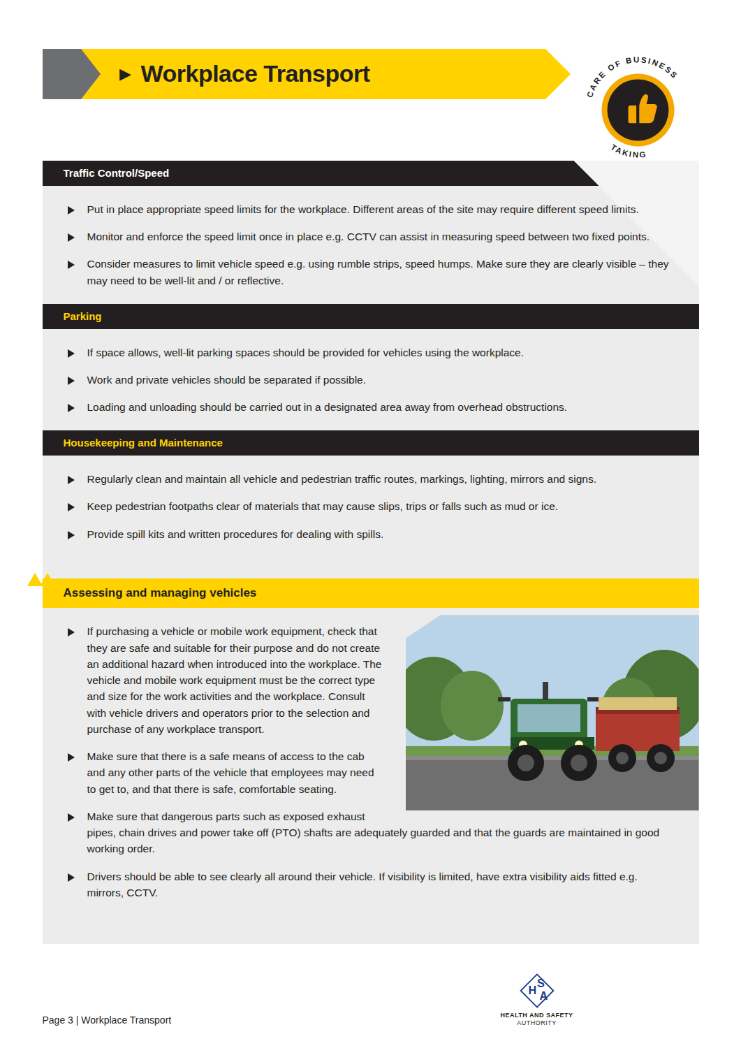▶
Workplace Transport
CARE OF BUSINESS TAKING
Traffic Control/Speed
Put in place appropriate speed limits for the workplace. Different areas of the site may require different speed limits.
Monitor and enforce the speed limit once in place e.g. CCTV can assist in measuring speed between two fixed points.
Consider measures to limit vehicle speed e.g. using rumble strips, speed humps. Make sure they are clearly visible – they may need to be well-lit and / or reflective.
Parking
If space allows, well-lit parking spaces should be provided for vehicles using the workplace.
Work and private vehicles should be separated if possible.
Loading and unloading should be carried out in a designated area away from overhead obstructions.
Housekeeping and Maintenance
Regularly clean and maintain all vehicle and pedestrian traffic routes, markings, lighting, mirrors and signs.
Keep pedestrian footpaths clear of materials that may cause slips, trips or falls such as mud or ice.
Provide spill kits and written procedures for dealing with spills.
Assessing and managing vehicles
If purchasing a vehicle or mobile work equipment, check that they are safe and suitable for their purpose and do not create an additional hazard when introduced into the workplace. The vehicle and mobile work equipment must be the correct type and size for the work activities and the workplace. Consult with vehicle drivers and operators prior to the selection and purchase of any workplace transport.
Make sure that there is a safe means of access to the cab and any other parts of the vehicle that employees may need to get to, and that there is safe, comfortable seating.
Make sure that dangerous parts such as exposed exhaust pipes, chain drives and power take off (PTO) shafts are adequately guarded and that the guards are maintained in good working order.
Drivers should be able to see clearly all around their vehicle. If visibility is limited, have extra visibility aids fitted e.g. mirrors, CCTV.
Page 3 | Workplace Transport
H S A
HEALTH AND SAFETY
AUTHORITY